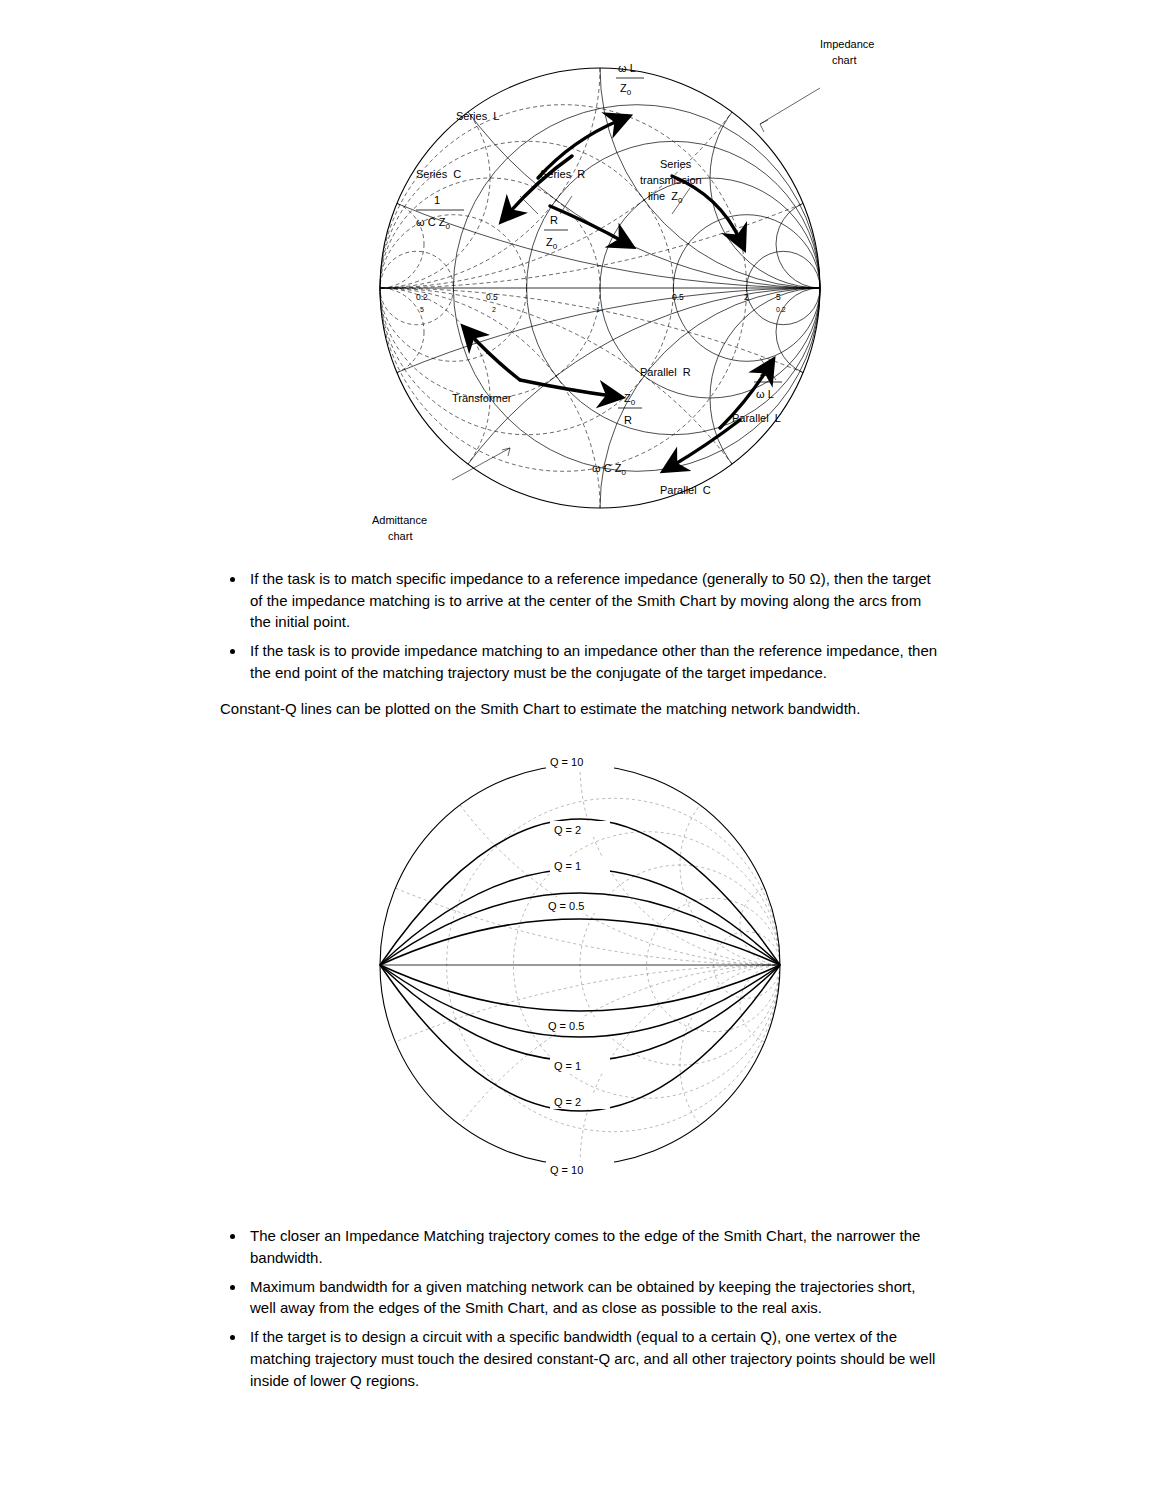============================================================ FIGURE 1 : Smith chart with component movement arrows ============================================================
0.2 0.5 2 5 1 0.5 2 5 0.2 ω L Z0 Series L Series C 1 ω C Z0 Series R R Z0 Series transmission line Z0 Impedance chart Parallel R Z0 R Transformer Z0 ω L Parallel L ω C Z0 Parallel C Admittance chart
============================================================ Bullet list 1 ============================================================
If the task is to match specific impedance to a reference impedance (generally to 50 Ω), then the target of the impedance matching is to arrive at the center of the Smith Chart by moving along the arcs from the initial point.
If the task is to provide impedance matching to an impedance other than the reference impedance, then the end point of the matching trajectory must be the conjugate of the target impedance.
Constant-Q lines can be plotted on the Smith Chart to estimate the matching network bandwidth.
============================================================ FIGURE 2 : Constant-Q lines on Smith chart ============================================================
===== Constant-Q arcs ===== Each arc passes through (-1,0) and (+1,0) on the chart, i.e. screen points (80,240) and (480,240). Sagitta chosen to give the visual ordering of the figure. Q = 10 Q = 2 Q = 1 Q = 0.5 Q = 0.5 Q = 1 Q = 2 Q = 10
============================================================ Bullet list 2 ============================================================
The closer an Impedance Matching trajectory comes to the edge of the Smith Chart, the narrower the bandwidth.
Maximum bandwidth for a given matching network can be obtained by keeping the trajectories short, well away from the edges of the Smith Chart, and as close as possible to the real axis.
If the target is to design a circuit with a specific bandwidth (equal to a certain Q), one vertex of the matching trajectory must touch the desired constant-Q arc, and all other trajectory points should be well inside of lower Q regions.